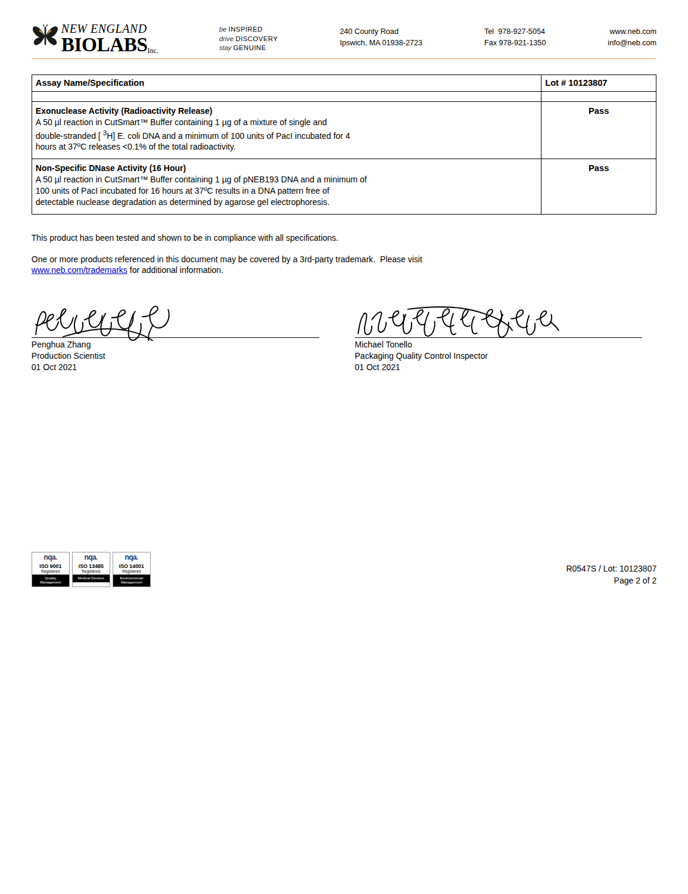NEW ENGLAND
BIOLABS Inc.
be INSPIRED
drive DISCOVERY
stay GENUINE
240 County Road
Ipswich, MA 01938-2723
Tel 978-927-5054
Fax 978-921-1350
www.neb.com
info@neb.com
| Assay Name/Specification | Lot # 10123807 |
| --- | --- |
| Exonuclease Activity (Radioactivity Release) A 50 µl reaction in CutSmart™ Buffer containing 1 µg of a mixture of single and double-stranded [ 3 H] E. coli DNA and a minimum of 100 units of PacI incubated for 4 hours at 37ºC releases <0.1% of the total radioactivity. | Pass |
| Non-Specific DNase Activity (16 Hour) A 50 µl reaction in CutSmart™ Buffer containing 1 µg of pNEB193 DNA and a minimum of 100 units of PacI incubated for 16 hours at 37ºC results in a DNA pattern free of detectable nuclease degradation as determined by agarose gel electrophoresis. | Pass |
This product has been tested and shown to be in compliance with all specifications.
One or more products referenced in this document may be covered by a 3rd-party trademark. Please visit
www.neb.com/trademarks for additional information.
Penghua Zhang
Production Scientist
01 Oct 2021
Michael Tonello
Packaging Quality Control Inspector
01 Oct 2021
nqa.
ISO 9001
Registered
Quality
Management
nqa.
ISO 13485
Registered
Medical Devices
nqa.
ISO 14001
Registered
Environmental
Management
R0547S / Lot: 10123807
Page 2 of 2